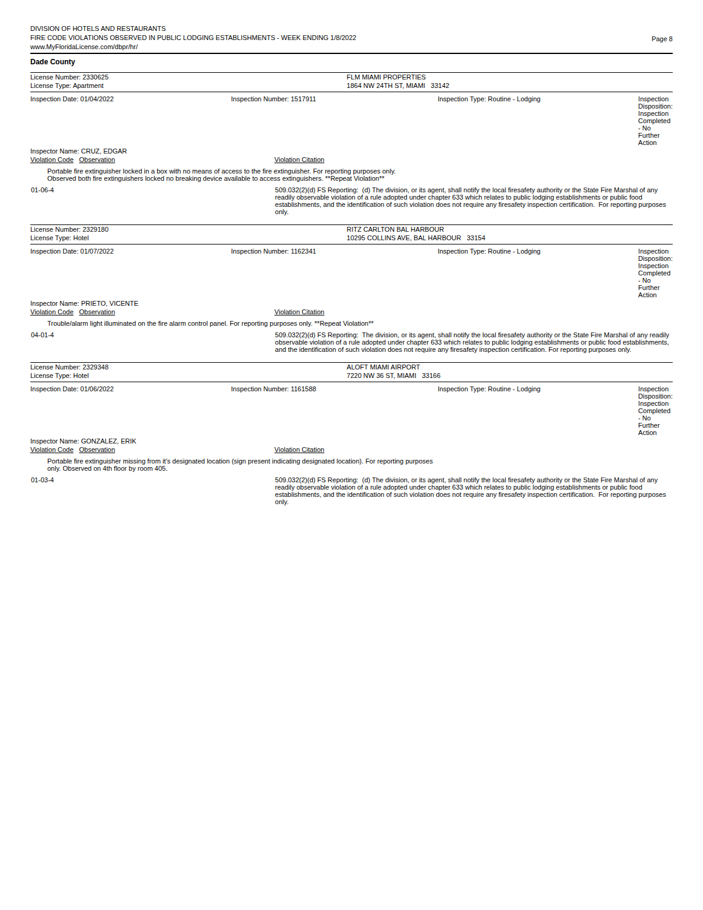DIVISION OF HOTELS AND RESTAURANTS
FIRE CODE VIOLATIONS OBSERVED IN PUBLIC LODGING ESTABLISHMENTS - WEEK ENDING 1/8/2022
www.MyFloridaLicense.com/dbpr/hr/
Page 8
Dade County
| License Number: 2330625 | FLM MIAMI PROPERTIES |
| License Type: Apartment | 1864 NW 24TH ST, MIAMI 33142 |
| Inspection Date: 01/04/2022 | Inspection Number: 1517911 | Inspection Type: Routine - Lodging | Inspection Disposition: Inspection Completed - No Further Action |
| Inspector Name: CRUZ, EDGAR | |
| Violation Code Observation | Violation Citation |
Portable fire extinguisher locked in a box with no means of access to the fire extinguisher. For reporting purposes only.
Observed both fire extinguishers locked no breaking device available to access extinguishers. **Repeat Violation**
| 01-06-4 | 509.032(2)(d) FS Reporting: (d) The division, or its agent, shall notify the local firesafety authority or the State Fire Marshal of any readily observable violation of a rule adopted under chapter 633 which relates to public lodging establishments or public food establishments, and the identification of such violation does not require any firesafety inspection certification. For reporting purposes only. |
| License Number: 2329180 | RITZ CARLTON BAL HARBOUR |
| License Type: Hotel | 10295 COLLINS AVE, BAL HARBOUR 33154 |
| Inspection Date: 01/07/2022 | Inspection Number: 1162341 | Inspection Type: Routine - Lodging | Inspection Disposition: Inspection Completed - No Further Action |
| Inspector Name: PRIETO, VICENTE | |
| Violation Code Observation | Violation Citation |
Trouble/alarm light illuminated on the fire alarm control panel. For reporting purposes only. **Repeat Violation**
| 04-01-4 | 509.032(2)(d) FS Reporting: The division, or its agent, shall notify the local firesafety authority or the State Fire Marshal of any readily observable violation of a rule adopted under chapter 633 which relates to public lodging establishments or public food establishments, and the identification of such violation does not require any firesafety inspection certification. For reporting purposes only. |
| License Number: 2329348 | ALOFT MIAMI AIRPORT |
| License Type: Hotel | 7220 NW 36 ST, MIAMI 33166 |
| Inspection Date: 01/06/2022 | Inspection Number: 1161588 | Inspection Type: Routine - Lodging | Inspection Disposition: Inspection Completed - No Further Action |
| Inspector Name: GONZALEZ, ERIK | |
| Violation Code Observation | Violation Citation |
Portable fire extinguisher missing from it's designated location (sign present indicating designated location). For reporting purposes only. Observed on 4th floor by room 405.
| 01-03-4 | 509.032(2)(d) FS Reporting: (d) The division, or its agent, shall notify the local firesafety authority or the State Fire Marshal of any readily observable violation of a rule adopted under chapter 633 which relates to public lodging establishments or public food establishments, and the identification of such violation does not require any firesafety inspection certification. For reporting purposes only. |